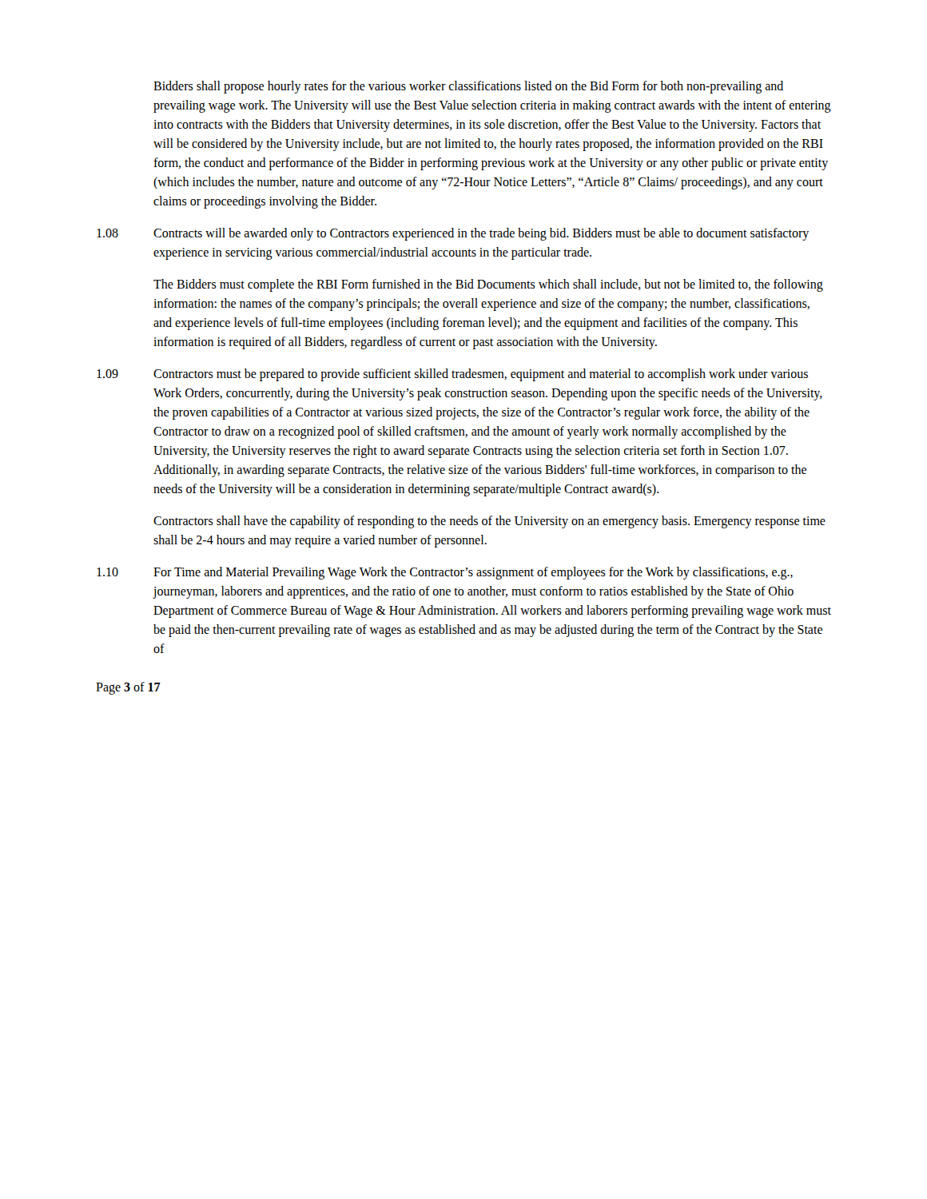Bidders shall propose hourly rates for the various worker classifications listed on the Bid Form for both non-prevailing and prevailing wage work. The University will use the Best Value selection criteria in making contract awards with the intent of entering into contracts with the Bidders that University determines, in its sole discretion, offer the Best Value to the University. Factors that will be considered by the University include, but are not limited to, the hourly rates proposed, the information provided on the RBI form, the conduct and performance of the Bidder in performing previous work at the University or any other public or private entity (which includes the number, nature and outcome of any “72-Hour Notice Letters”, “Article 8” Claims/ proceedings), and any court claims or proceedings involving the Bidder.
1.08
Contracts will be awarded only to Contractors experienced in the trade being bid. Bidders must be able to document satisfactory experience in servicing various commercial/industrial accounts in the particular trade.
The Bidders must complete the RBI Form furnished in the Bid Documents which shall include, but not be limited to, the following information: the names of the company’s principals; the overall experience and size of the company; the number, classifications, and experience levels of full-time employees (including foreman level); and the equipment and facilities of the company. This information is required of all Bidders, regardless of current or past association with the University.
1.09
Contractors must be prepared to provide sufficient skilled tradesmen, equipment and material to accomplish work under various Work Orders, concurrently, during the University’s peak construction season. Depending upon the specific needs of the University, the proven capabilities of a Contractor at various sized projects, the size of the Contractor’s regular work force, the ability of the Contractor to draw on a recognized pool of skilled craftsmen, and the amount of yearly work normally accomplished by the University, the University reserves the right to award separate Contracts using the selection criteria set forth in Section 1.07. Additionally, in awarding separate Contracts, the relative size of the various Bidders' full-time workforces, in comparison to the needs of the University will be a consideration in determining separate/multiple Contract award(s).
Contractors shall have the capability of responding to the needs of the University on an emergency basis. Emergency response time shall be 2-4 hours and may require a varied number of personnel.
1.10
For Time and Material Prevailing Wage Work the Contractor’s assignment of employees for the Work by classifications, e.g., journeyman, laborers and apprentices, and the ratio of one to another, must conform to ratios established by the State of Ohio Department of Commerce Bureau of Wage & Hour Administration. All workers and laborers performing prevailing wage work must be paid the then-current prevailing rate of wages as established and as may be adjusted during the term of the Contract by the State of
Page 3 of 17